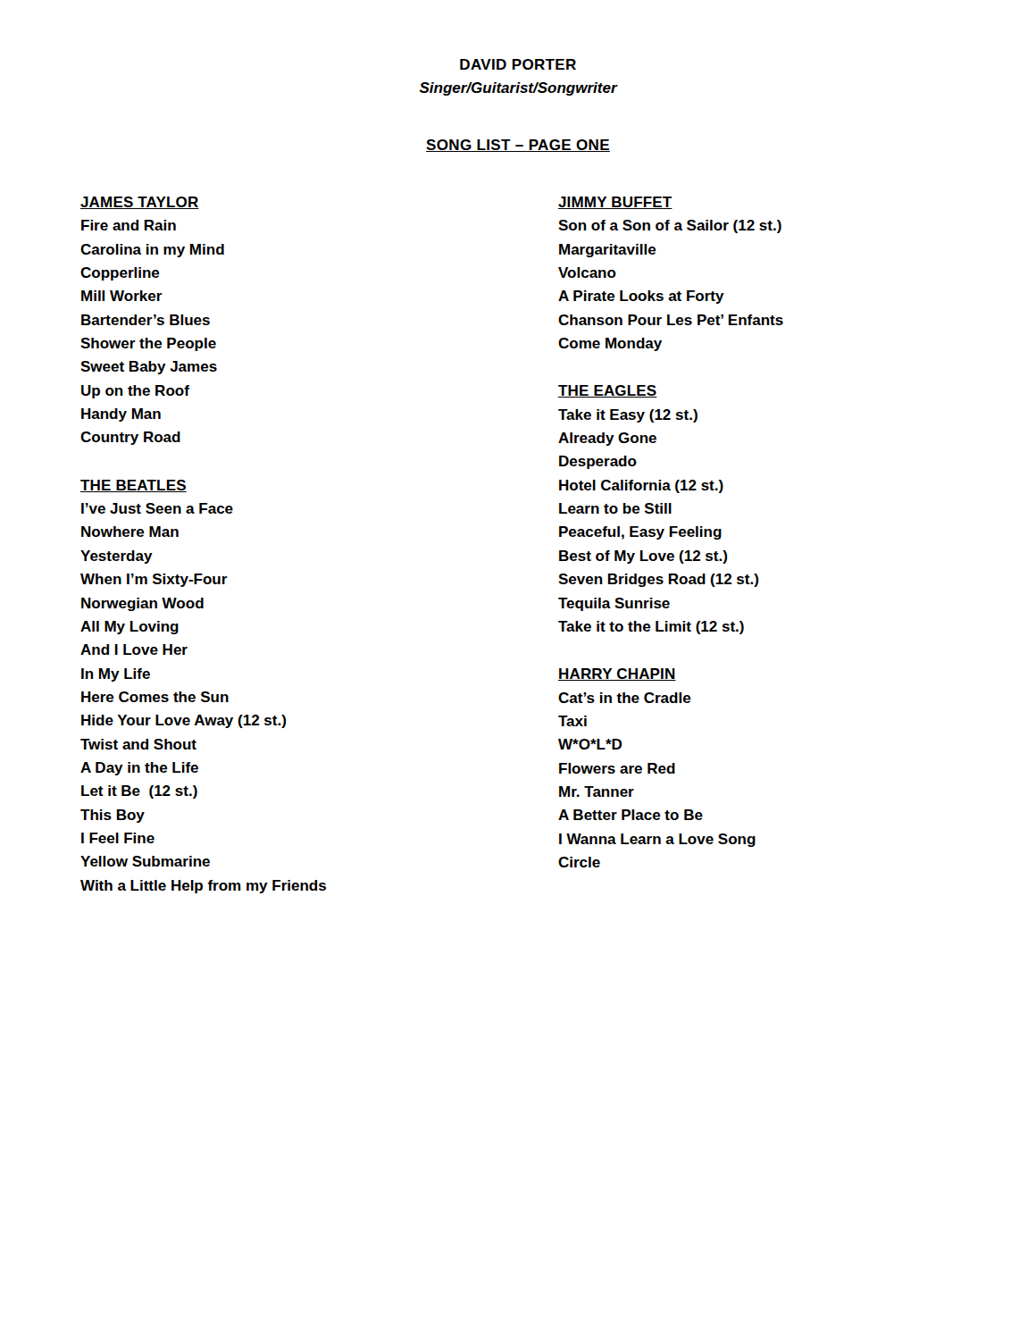DAVID PORTER
Singer/Guitarist/Songwriter
SONG LIST – PAGE ONE
JAMES TAYLOR
Fire and Rain
Carolina in my Mind
Copperline
Mill Worker
Bartender’s Blues
Shower the People
Sweet Baby James
Up on the Roof
Handy Man
Country Road
THE BEATLES
I’ve Just Seen a Face
Nowhere Man
Yesterday
When I’m Sixty-Four
Norwegian Wood
All My Loving
And I Love Her
In My Life
Here Comes the Sun
Hide Your Love Away (12 st.)
Twist and Shout
A Day in the Life
Let it Be (12 st.)
This Boy
I Feel Fine
Yellow Submarine
With a Little Help from my Friends
JIMMY BUFFET
Son of a Son of a Sailor (12 st.)
Margaritaville
Volcano
A Pirate Looks at Forty
Chanson Pour Les Pet’ Enfants
Come Monday
THE EAGLES
Take it Easy (12 st.)
Already Gone
Desperado
Hotel California (12 st.)
Learn to be Still
Peaceful, Easy Feeling
Best of My Love (12 st.)
Seven Bridges Road (12 st.)
Tequila Sunrise
Take it to the Limit (12 st.)
HARRY CHAPIN
Cat’s in the Cradle
Taxi
W*O*L*D
Flowers are Red
Mr. Tanner
A Better Place to Be
I Wanna Learn a Love Song
Circle